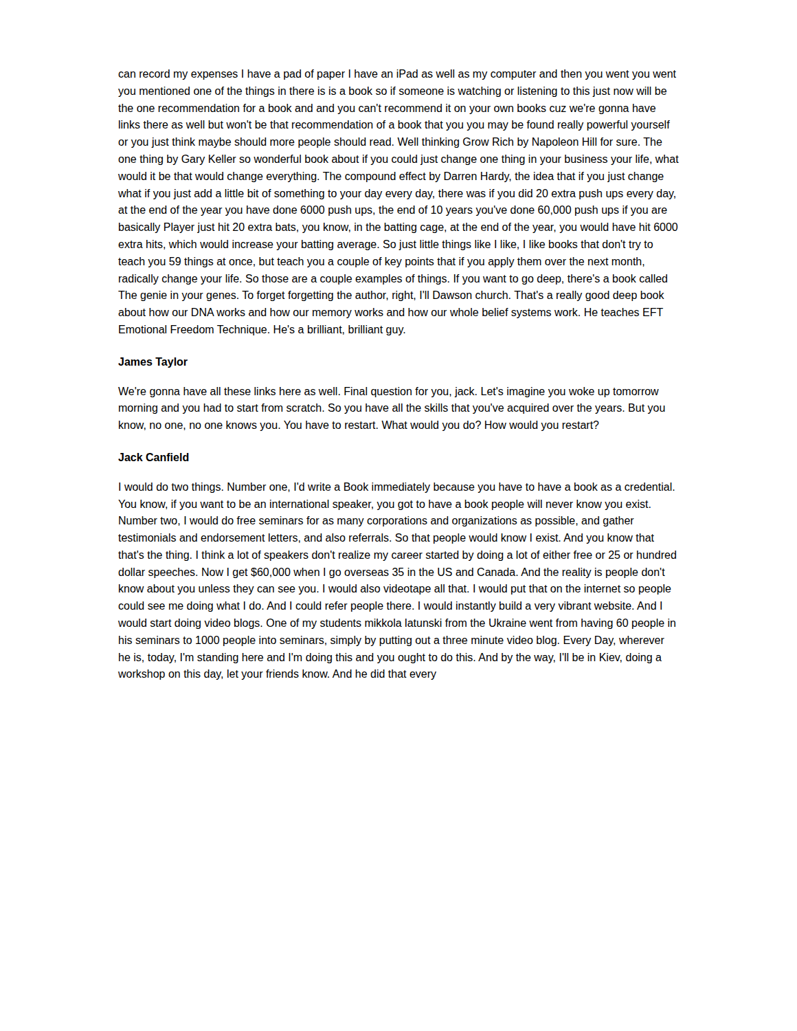can record my expenses I have a pad of paper I have an iPad as well as my computer and then you went you went you mentioned one of the things in there is is a book so if someone is watching or listening to this just now will be the one recommendation for a book and and you can't recommend it on your own books cuz we're gonna have links there as well but won't be that recommendation of a book that you you may be found really powerful yourself or you just think maybe should more people should read. Well thinking Grow Rich by Napoleon Hill for sure. The one thing by Gary Keller so wonderful book about if you could just change one thing in your business your life, what would it be that would change everything. The compound effect by Darren Hardy, the idea that if you just change what if you just add a little bit of something to your day every day, there was if you did 20 extra push ups every day, at the end of the year you have done 6000 push ups, the end of 10 years you've done 60,000 push ups if you are basically Player just hit 20 extra bats, you know, in the batting cage, at the end of the year, you would have hit 6000 extra hits, which would increase your batting average. So just little things like I like, I like books that don't try to teach you 59 things at once, but teach you a couple of key points that if you apply them over the next month, radically change your life. So those are a couple examples of things. If you want to go deep, there's a book called The genie in your genes. To forget forgetting the author, right, I'll Dawson church. That's a really good deep book about how our DNA works and how our memory works and how our whole belief systems work. He teaches EFT Emotional Freedom Technique. He's a brilliant, brilliant guy.
James Taylor
We're gonna have all these links here as well. Final question for you, jack. Let's imagine you woke up tomorrow morning and you had to start from scratch. So you have all the skills that you've acquired over the years. But you know, no one, no one knows you. You have to restart. What would you do? How would you restart?
Jack Canfield
I would do two things. Number one, I'd write a Book immediately because you have to have a book as a credential. You know, if you want to be an international speaker, you got to have a book people will never know you exist. Number two, I would do free seminars for as many corporations and organizations as possible, and gather testimonials and endorsement letters, and also referrals. So that people would know I exist. And you know that that's the thing. I think a lot of speakers don't realize my career started by doing a lot of either free or 25 or hundred dollar speeches. Now I get $60,000 when I go overseas 35 in the US and Canada. And the reality is people don't know about you unless they can see you. I would also videotape all that. I would put that on the internet so people could see me doing what I do. And I could refer people there. I would instantly build a very vibrant website. And I would start doing video blogs. One of my students mikkola latunski from the Ukraine went from having 60 people in his seminars to 1000 people into seminars, simply by putting out a three minute video blog. Every Day, wherever he is, today, I'm standing here and I'm doing this and you ought to do this. And by the way, I'll be in Kiev, doing a workshop on this day, let your friends know. And he did that every